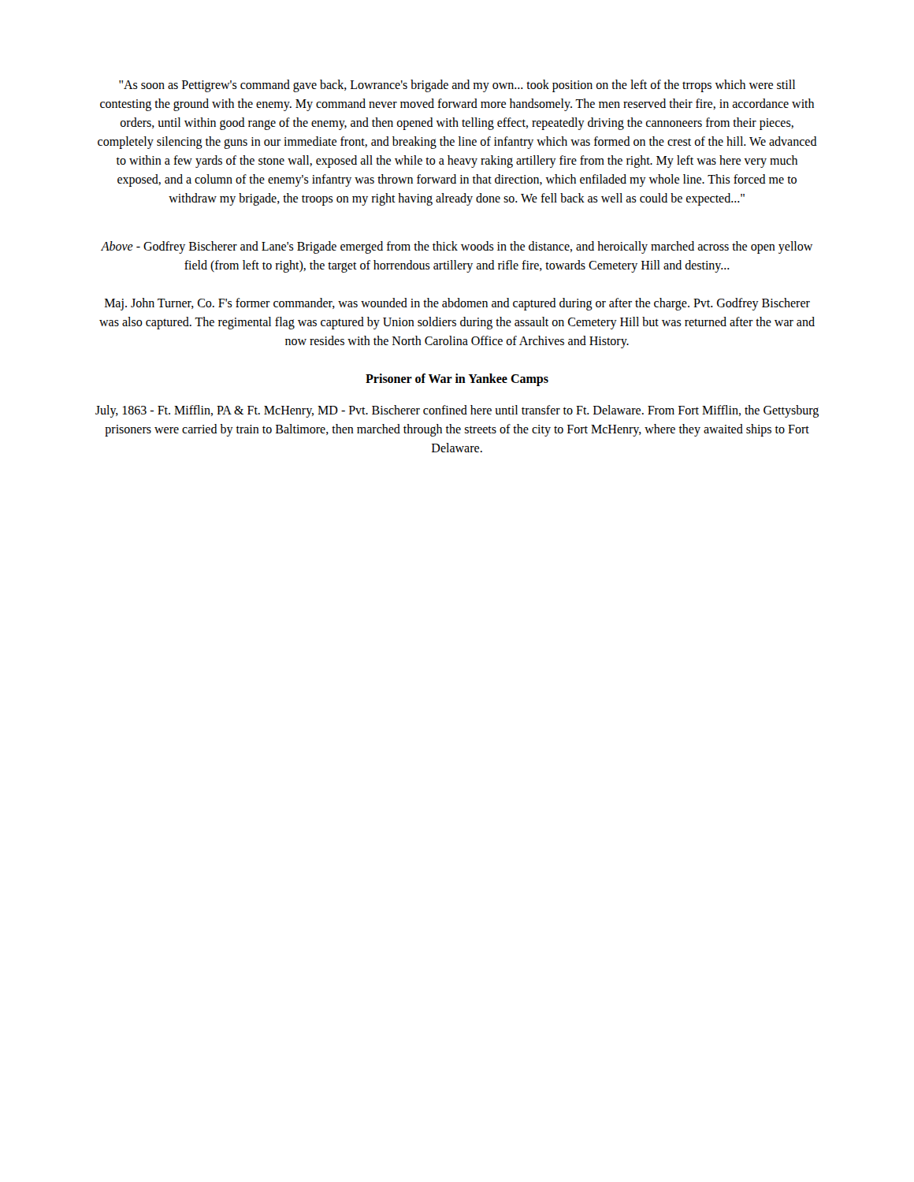"As soon as Pettigrew's command gave back, Lowrance's brigade and my own... took position on the left of the trrops which were still contesting the ground with the enemy. My command never moved forward more handsomely. The men reserved their fire, in accordance with orders, until within good range of the enemy, and then opened with telling effect, repeatedly driving the cannoneers from their pieces, completely silencing the guns in our immediate front, and breaking the line of infantry which was formed on the crest of the hill. We advanced to within a few yards of the stone wall, exposed all the while to a heavy raking artillery fire from the right. My left was here very much exposed, and a column of the enemy's infantry was thrown forward in that direction, which enfiladed my whole line. This forced me to withdraw my brigade, the troops on my right having already done so. We fell back as well as could be expected..."
Above - Godfrey Bischerer and Lane's Brigade emerged from the thick woods in the distance, and heroically marched across the open yellow field (from left to right), the target of horrendous artillery and rifle fire, towards Cemetery Hill and destiny...
Maj. John Turner, Co. F's former commander, was wounded in the abdomen and captured during or after the charge. Pvt. Godfrey Bischerer was also captured. The regimental flag was captured by Union soldiers during the assault on Cemetery Hill but was returned after the war and now resides with the North Carolina Office of Archives and History.
Prisoner of War in Yankee Camps
July, 1863 - Ft. Mifflin, PA & Ft. McHenry, MD - Pvt. Bischerer confined here until transfer to Ft. Delaware. From Fort Mifflin, the Gettysburg prisoners were carried by train to Baltimore, then marched through the streets of the city to Fort McHenry, where they awaited ships to Fort Delaware.